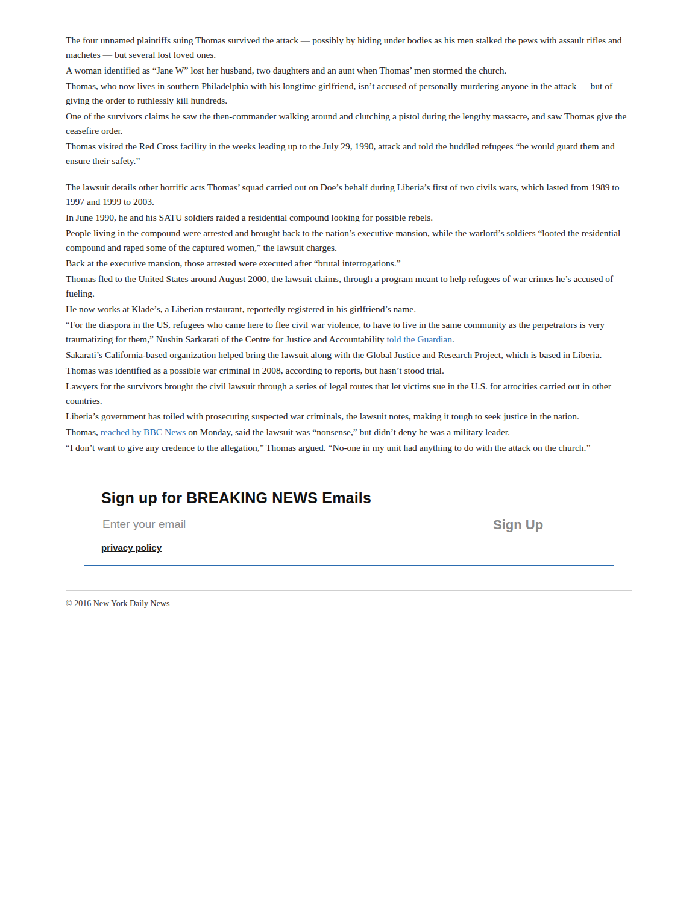The four unnamed plaintiffs suing Thomas survived the attack — possibly by hiding under bodies as his men stalked the pews with assault rifles and machetes — but several lost loved ones.
A woman identified as “Jane W” lost her husband, two daughters and an aunt when Thomas’ men stormed the church.
Thomas, who now lives in southern Philadelphia with his longtime girlfriend, isn’t accused of personally murdering anyone in the attack — but of giving the order to ruthlessly kill hundreds.
One of the survivors claims he saw the then-commander walking around and clutching a pistol during the lengthy massacre, and saw Thomas give the ceasefire order.
Thomas visited the Red Cross facility in the weeks leading up to the July 29, 1990, attack and told the huddled refugees “he would guard them and ensure their safety.”
The lawsuit details other horrific acts Thomas’ squad carried out on Doe’s behalf during Liberia’s first of two civils wars, which lasted from 1989 to 1997 and 1999 to 2003.
In June 1990, he and his SATU soldiers raided a residential compound looking for possible rebels.
People living in the compound were arrested and brought back to the nation’s executive mansion, while the warlord’s soldiers “looted the residential compound and raped some of the captured women,” the lawsuit charges.
Back at the executive mansion, those arrested were executed after “brutal interrogations.”
Thomas fled to the United States around August 2000, the lawsuit claims, through a program meant to help refugees of war crimes he’s accused of fueling.
He now works at Klade’s, a Liberian restaurant, reportedly registered in his girlfriend’s name.
“For the diaspora in the US, refugees who came here to flee civil war violence, to have to live in the same community as the perpetrators is very traumatizing for them,” Nushin Sarkarati of the Centre for Justice and Accountability told the Guardian.
Sakarati’s California-based organization helped bring the lawsuit along with the Global Justice and Research Project, which is based in Liberia.
Thomas was identified as a possible war criminal in 2008, according to reports, but hasn’t stood trial.
Lawyers for the survivors brought the civil lawsuit through a series of legal routes that let victims sue in the U.S. for atrocities carried out in other countries.
Liberia’s government has toiled with prosecuting suspected war criminals, the lawsuit notes, making it tough to seek justice in the nation.
Thomas, reached by BBC News on Monday, said the lawsuit was “nonsense,” but didn’t deny he was a military leader.
“I don’t want to give any credence to the allegation,” Thomas argued. “No-one in my unit had anything to do with the attack on the church.”
Sign up for BREAKING NEWS Emails
Email address
Sign Up
privacy policy
© 2016 New York Daily News